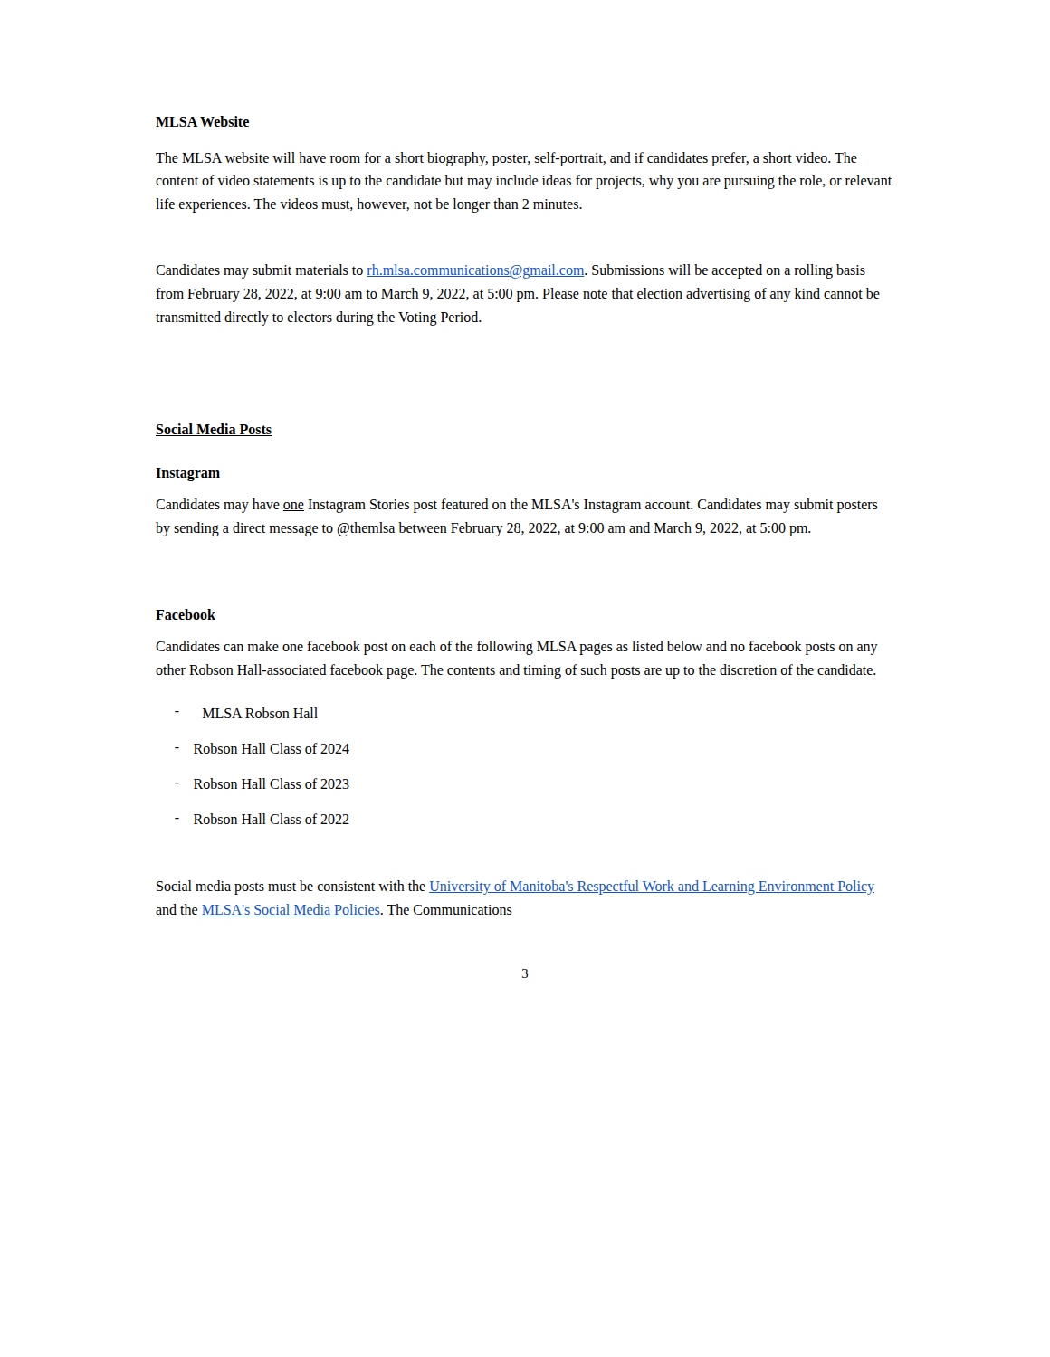MLSA Website
The MLSA website will have room for a short biography, poster, self-portrait, and if candidates prefer, a short video. The content of video statements is up to the candidate but may include ideas for projects, why you are pursuing the role, or relevant life experiences. The videos must, however, not be longer than 2 minutes.
Candidates may submit materials to rh.mlsa.communications@gmail.com. Submissions will be accepted on a rolling basis from February 28, 2022, at 9:00 am to March 9, 2022, at 5:00 pm. Please note that election advertising of any kind cannot be transmitted directly to electors during the Voting Period.
Social Media Posts
Instagram
Candidates may have one Instagram Stories post featured on the MLSA's Instagram account. Candidates may submit posters by sending a direct message to @themlsa between February 28, 2022, at 9:00 am and March 9, 2022, at 5:00 pm.
Facebook
Candidates can make one facebook post on each of the following MLSA pages as listed below and no facebook posts on any other Robson Hall-associated facebook page. The contents and timing of such posts are up to the discretion of the candidate.
MLSA Robson Hall
Robson Hall Class of 2024
Robson Hall Class of 2023
Robson Hall Class of 2022
Social media posts must be consistent with the University of Manitoba's Respectful Work and Learning Environment Policy and the MLSA's Social Media Policies. The Communications
3